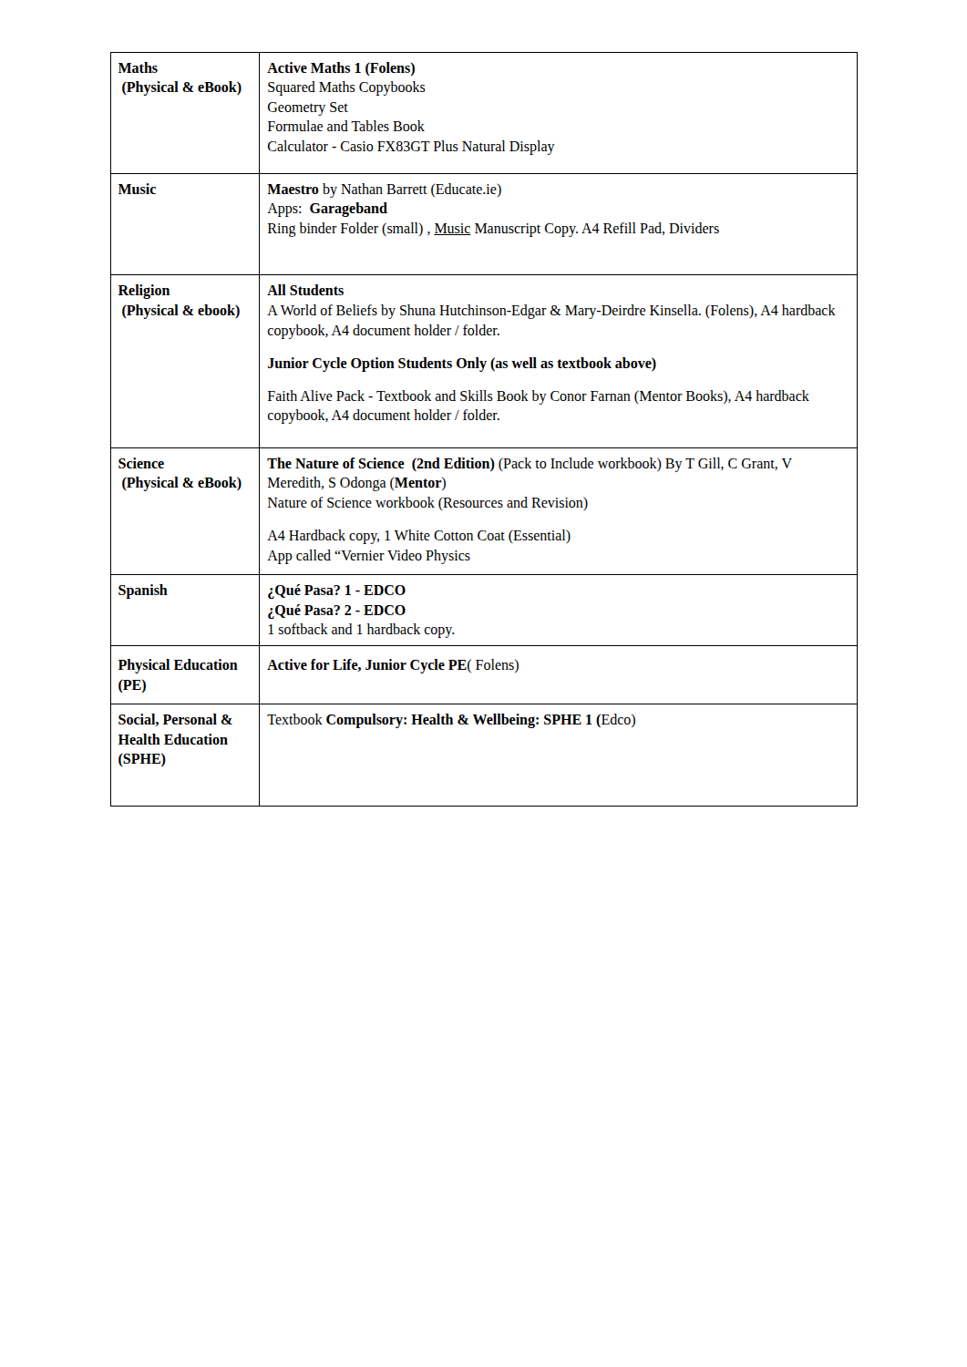| Maths (Physical & eBook) | Active Maths 1 (Folens) Squared Maths Copybooks Geometry Set Formulae and Tables Book Calculator - Casio FX83GT Plus Natural Display |
| Music | Maestro by Nathan Barrett (Educate.ie) Apps: Garageband Ring binder Folder (small) , Music Manuscript Copy. A4 Refill Pad, Dividers |
| Religion (Physical & ebook) | All Students A World of Beliefs by Shuna Hutchinson-Edgar & Mary-Deirdre Kinsella. (Folens), A4 hardback copybook, A4 document holder / folder. Junior Cycle Option Students Only (as well as textbook above) Faith Alive Pack - Textbook and Skills Book by Conor Farnan (Mentor Books), A4 hardback copybook, A4 document holder / folder. |
| Science (Physical & eBook) | The Nature of Science (2nd Edition) (Pack to Include workbook) By T Gill, C Grant, V Meredith, S Odonga ( Mentor ) Nature of Science workbook (Resources and Revision) A4 Hardback copy, 1 White Cotton Coat (Essential) App called “Vernier Video Physics |
| Spanish | ¿Qué Pasa? 1 - EDCO ¿Qué Pasa? 2 - EDCO 1 softback and 1 hardback copy. |
| Physical Education (PE) | Active for Life, Junior Cycle PE ( Folens) |
| Social, Personal & Health Education (SPHE) | Textbook Compulsory: Health & Wellbeing: SPHE 1 ( Edco) |